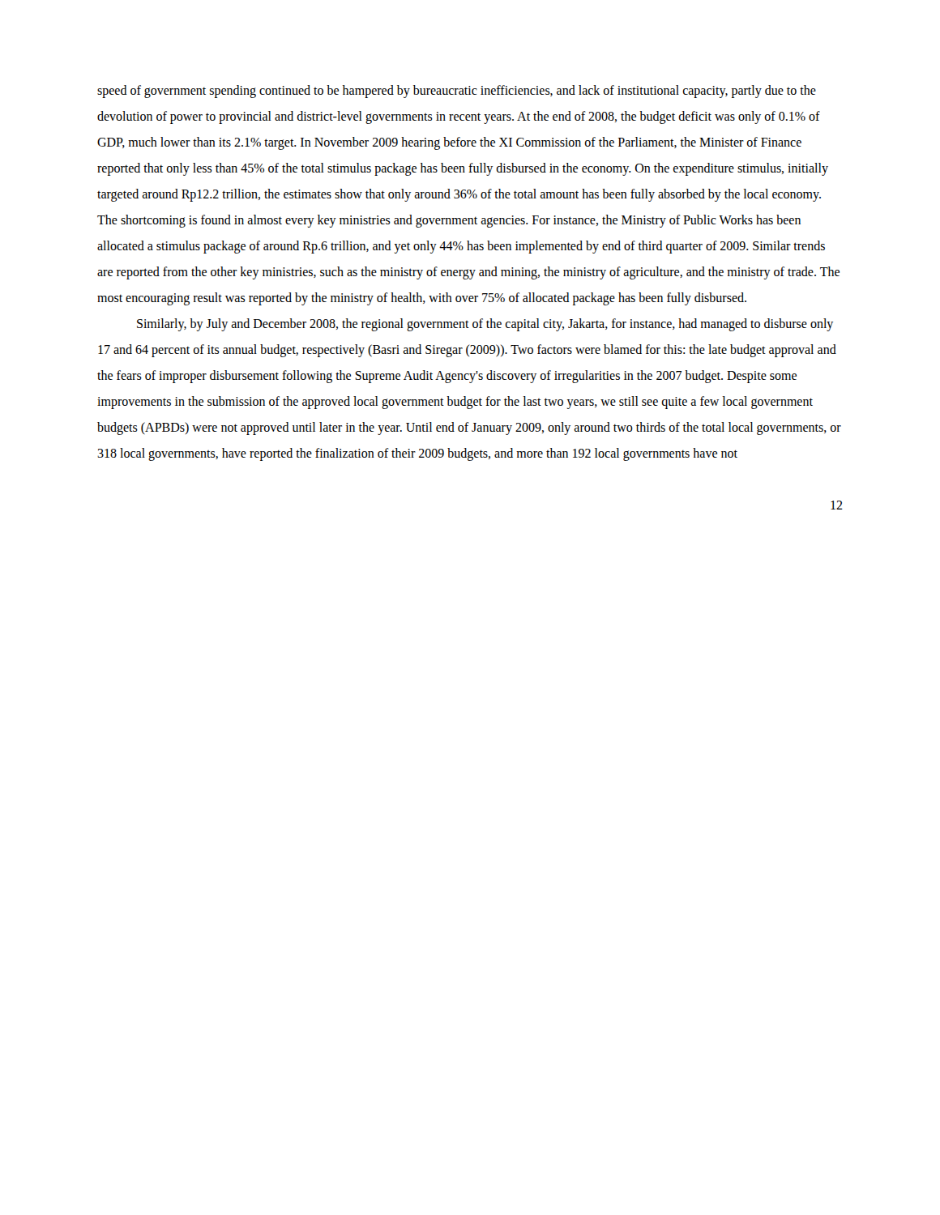speed of government spending continued to be hampered by bureaucratic inefficiencies, and lack of institutional capacity, partly due to the devolution of power to provincial and district-level governments in recent years. At the end of 2008, the budget deficit was only of 0.1% of GDP, much lower than its 2.1% target. In November 2009 hearing before the XI Commission of the Parliament, the Minister of Finance reported that only less than 45% of the total stimulus package has been fully disbursed in the economy. On the expenditure stimulus, initially targeted around Rp12.2 trillion, the estimates show that only around 36% of the total amount has been fully absorbed by the local economy. The shortcoming is found in almost every key ministries and government agencies. For instance, the Ministry of Public Works has been allocated a stimulus package of around Rp.6 trillion, and yet only 44% has been implemented by end of third quarter of 2009. Similar trends are reported from the other key ministries, such as the ministry of energy and mining, the ministry of agriculture, and the ministry of trade. The most encouraging result was reported by the ministry of health, with over 75% of allocated package has been fully disbursed.
Similarly, by July and December 2008, the regional government of the capital city, Jakarta, for instance, had managed to disburse only 17 and 64 percent of its annual budget, respectively (Basri and Siregar (2009)). Two factors were blamed for this: the late budget approval and the fears of improper disbursement following the Supreme Audit Agency's discovery of irregularities in the 2007 budget. Despite some improvements in the submission of the approved local government budget for the last two years, we still see quite a few local government budgets (APBDs) were not approved until later in the year. Until end of January 2009, only around two thirds of the total local governments, or 318 local governments, have reported the finalization of their 2009 budgets, and more than 192 local governments have not
12